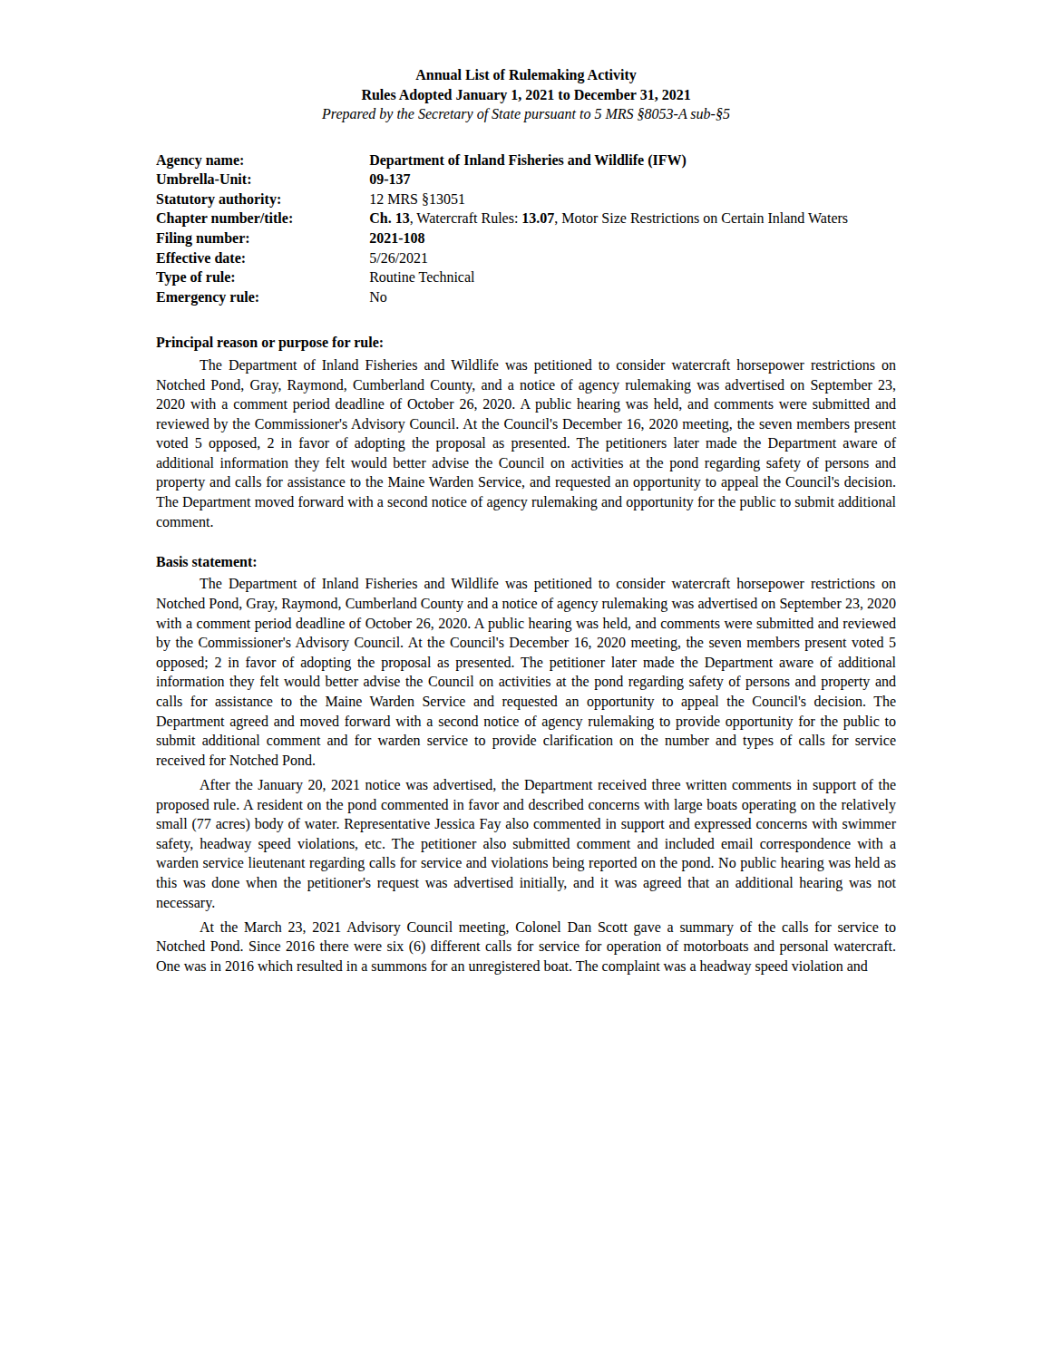Annual List of Rulemaking Activity
Rules Adopted January 1, 2021 to December 31, 2021
Prepared by the Secretary of State pursuant to 5 MRS §8053-A sub-§5
Agency name:
Department of Inland Fisheries and Wildlife (IFW)
Umbrella-Unit:
09-137
Statutory authority:
12 MRS §13051
Chapter number/title:
Ch. 13, Watercraft Rules: 13.07, Motor Size Restrictions on Certain Inland Waters
Filing number:
2021-108
Effective date:
5/26/2021
Type of rule:
Routine Technical
Emergency rule:
No
Principal reason or purpose for rule:
The Department of Inland Fisheries and Wildlife was petitioned to consider watercraft horsepower restrictions on Notched Pond, Gray, Raymond, Cumberland County, and a notice of agency rulemaking was advertised on September 23, 2020 with a comment period deadline of October 26, 2020. A public hearing was held, and comments were submitted and reviewed by the Commissioner's Advisory Council. At the Council's December 16, 2020 meeting, the seven members present voted 5 opposed, 2 in favor of adopting the proposal as presented. The petitioners later made the Department aware of additional information they felt would better advise the Council on activities at the pond regarding safety of persons and property and calls for assistance to the Maine Warden Service, and requested an opportunity to appeal the Council's decision. The Department moved forward with a second notice of agency rulemaking and opportunity for the public to submit additional comment.
Basis statement:
The Department of Inland Fisheries and Wildlife was petitioned to consider watercraft horsepower restrictions on Notched Pond, Gray, Raymond, Cumberland County and a notice of agency rulemaking was advertised on September 23, 2020 with a comment period deadline of October 26, 2020. A public hearing was held, and comments were submitted and reviewed by the Commissioner's Advisory Council. At the Council's December 16, 2020 meeting, the seven members present voted 5 opposed; 2 in favor of adopting the proposal as presented. The petitioner later made the Department aware of additional information they felt would better advise the Council on activities at the pond regarding safety of persons and property and calls for assistance to the Maine Warden Service and requested an opportunity to appeal the Council's decision. The Department agreed and moved forward with a second notice of agency rulemaking to provide opportunity for the public to submit additional comment and for warden service to provide clarification on the number and types of calls for service received for Notched Pond.
After the January 20, 2021 notice was advertised, the Department received three written comments in support of the proposed rule. A resident on the pond commented in favor and described concerns with large boats operating on the relatively small (77 acres) body of water. Representative Jessica Fay also commented in support and expressed concerns with swimmer safety, headway speed violations, etc. The petitioner also submitted comment and included email correspondence with a warden service lieutenant regarding calls for service and violations being reported on the pond. No public hearing was held as this was done when the petitioner's request was advertised initially, and it was agreed that an additional hearing was not necessary.
At the March 23, 2021 Advisory Council meeting, Colonel Dan Scott gave a summary of the calls for service to Notched Pond. Since 2016 there were six (6) different calls for service for operation of motorboats and personal watercraft. One was in 2016 which resulted in a summons for an unregistered boat. The complaint was a headway speed violation and